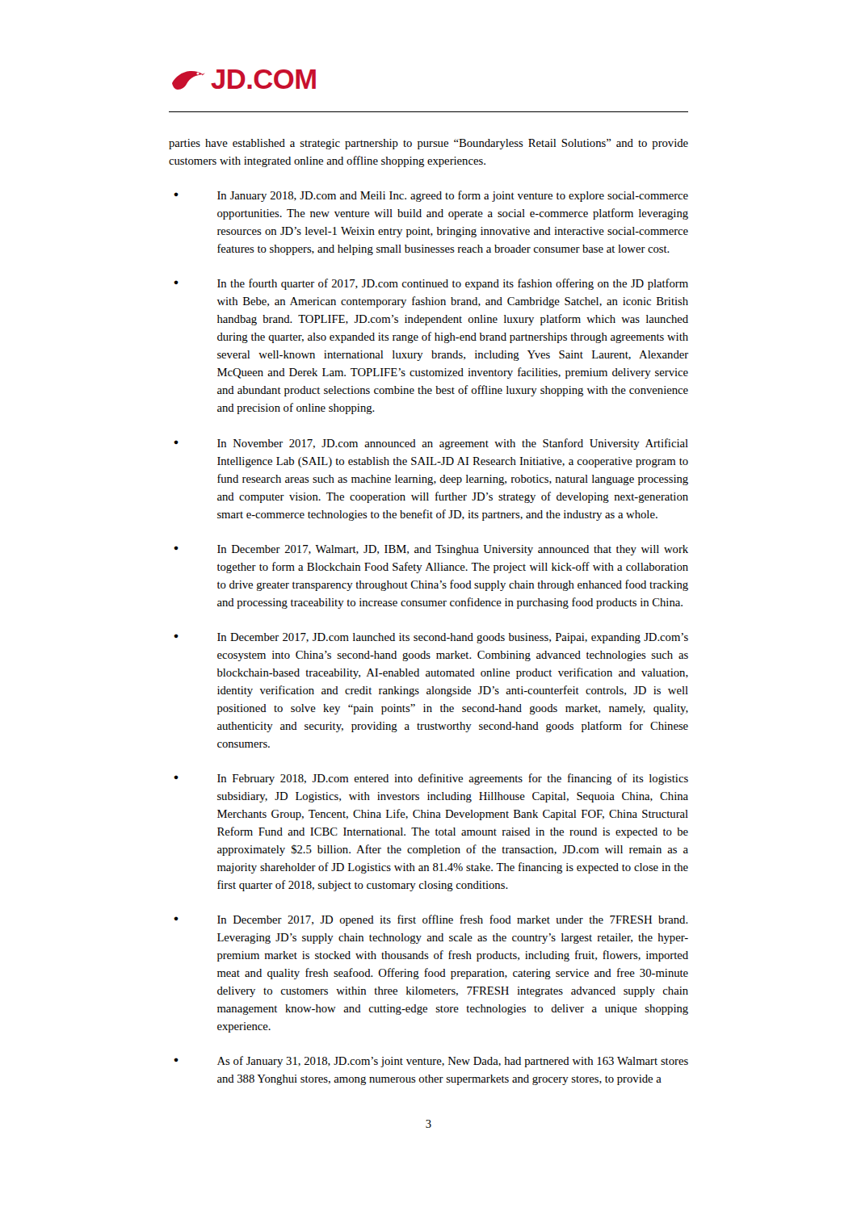JD.COM
parties have established a strategic partnership to pursue “Boundaryless Retail Solutions” and to provide customers with integrated online and offline shopping experiences.
In January 2018, JD.com and Meili Inc. agreed to form a joint venture to explore social-commerce opportunities. The new venture will build and operate a social e-commerce platform leveraging resources on JD’s level-1 Weixin entry point, bringing innovative and interactive social-commerce features to shoppers, and helping small businesses reach a broader consumer base at lower cost.
In the fourth quarter of 2017, JD.com continued to expand its fashion offering on the JD platform with Bebe, an American contemporary fashion brand, and Cambridge Satchel, an iconic British handbag brand. TOPLIFE, JD.com’s independent online luxury platform which was launched during the quarter, also expanded its range of high-end brand partnerships through agreements with several well-known international luxury brands, including Yves Saint Laurent, Alexander McQueen and Derek Lam. TOPLIFE’s customized inventory facilities, premium delivery service and abundant product selections combine the best of offline luxury shopping with the convenience and precision of online shopping.
In November 2017, JD.com announced an agreement with the Stanford University Artificial Intelligence Lab (SAIL) to establish the SAIL-JD AI Research Initiative, a cooperative program to fund research areas such as machine learning, deep learning, robotics, natural language processing and computer vision. The cooperation will further JD’s strategy of developing next-generation smart e-commerce technologies to the benefit of JD, its partners, and the industry as a whole.
In December 2017, Walmart, JD, IBM, and Tsinghua University announced that they will work together to form a Blockchain Food Safety Alliance. The project will kick-off with a collaboration to drive greater transparency throughout China’s food supply chain through enhanced food tracking and processing traceability to increase consumer confidence in purchasing food products in China.
In December 2017, JD.com launched its second-hand goods business, Paipai, expanding JD.com’s ecosystem into China’s second-hand goods market. Combining advanced technologies such as blockchain-based traceability, AI-enabled automated online product verification and valuation, identity verification and credit rankings alongside JD’s anti-counterfeit controls, JD is well positioned to solve key “pain points” in the second-hand goods market, namely, quality, authenticity and security, providing a trustworthy second-hand goods platform for Chinese consumers.
In February 2018, JD.com entered into definitive agreements for the financing of its logistics subsidiary, JD Logistics, with investors including Hillhouse Capital, Sequoia China, China Merchants Group, Tencent, China Life, China Development Bank Capital FOF, China Structural Reform Fund and ICBC International. The total amount raised in the round is expected to be approximately $2.5 billion. After the completion of the transaction, JD.com will remain as a majority shareholder of JD Logistics with an 81.4% stake. The financing is expected to close in the first quarter of 2018, subject to customary closing conditions.
In December 2017, JD opened its first offline fresh food market under the 7FRESH brand. Leveraging JD’s supply chain technology and scale as the country’s largest retailer, the hyper-premium market is stocked with thousands of fresh products, including fruit, flowers, imported meat and quality fresh seafood. Offering food preparation, catering service and free 30-minute delivery to customers within three kilometers, 7FRESH integrates advanced supply chain management know-how and cutting-edge store technologies to deliver a unique shopping experience.
As of January 31, 2018, JD.com’s joint venture, New Dada, had partnered with 163 Walmart stores and 388 Yonghui stores, among numerous other supermarkets and grocery stores, to provide a
3